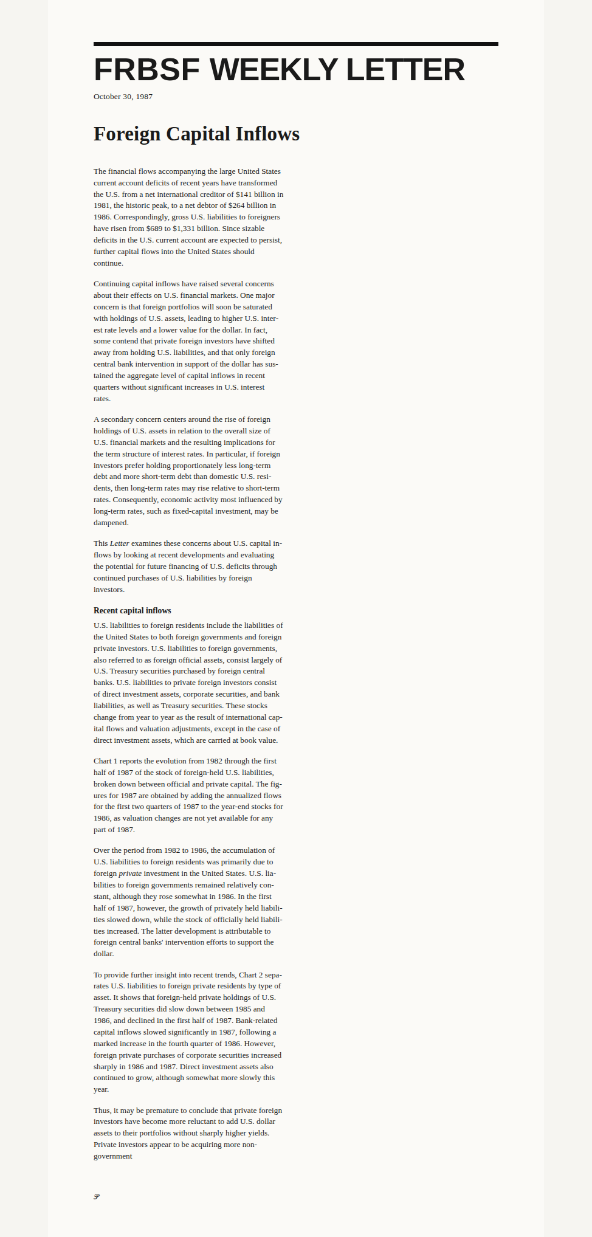FRBSF WEEKLY LETTER
October 30, 1987
Foreign Capital Inflows
The financial flows accompanying the large United States current account deficits of recent years have transformed the U.S. from a net international creditor of $141 billion in 1981, the historic peak, to a net debtor of $264 billion in 1986. Correspondingly, gross U.S. liabilities to foreigners have risen from $689 to $1,331 billion. Since sizable deficits in the U.S. current account are expected to persist, further capital flows into the United States should continue.
Continuing capital inflows have raised several concerns about their effects on U.S. financial markets. One major concern is that foreign portfolios will soon be saturated with holdings of U.S. assets, leading to higher U.S. interest rate levels and a lower value for the dollar. In fact, some contend that private foreign investors have shifted away from holding U.S. liabilities, and that only foreign central bank intervention in support of the dollar has sustained the aggregate level of capital inflows in recent quarters without significant increases in U.S. interest rates.
A secondary concern centers around the rise of foreign holdings of U.S. assets in relation to the overall size of U.S. financial markets and the resulting implications for the term structure of interest rates. In particular, if foreign investors prefer holding proportionately less long-term debt and more short-term debt than domestic U.S. residents, then long-term rates may rise relative to short-term rates. Consequently, economic activity most influenced by long-term rates, such as fixed-capital investment, may be dampened.
This Letter examines these concerns about U.S. capital inflows by looking at recent developments and evaluating the potential for future financing of U.S. deficits through continued purchases of U.S. liabilities by foreign investors.
Recent capital inflows
U.S. liabilities to foreign residents include the liabilities of the United States to both foreign governments and foreign private investors. U.S. liabilities to foreign governments, also referred to as foreign official assets, consist largely of U.S. Treasury securities purchased by foreign central banks. U.S. liabilities to private foreign investors consist of direct investment assets, corporate securities, and bank liabilities, as well as Treasury securities. These stocks change from year to year as the result of international capital flows and valuation adjustments, except in the case of direct investment assets, which are carried at book value.
Chart 1 reports the evolution from 1982 through the first half of 1987 of the stock of foreign-held U.S. liabilities, broken down between official and private capital. The figures for 1987 are obtained by adding the annualized flows for the first two quarters of 1987 to the year-end stocks for 1986, as valuation changes are not yet available for any part of 1987.
Over the period from 1982 to 1986, the accumulation of U.S. liabilities to foreign residents was primarily due to foreign private investment in the United States. U.S. liabilities to foreign governments remained relatively constant, although they rose somewhat in 1986. In the first half of 1987, however, the growth of privately held liabilities slowed down, while the stock of officially held liabilities increased. The latter development is attributable to foreign central banks' intervention efforts to support the dollar.
To provide further insight into recent trends, Chart 2 separates U.S. liabilities to foreign private residents by type of asset. It shows that foreign-held private holdings of U.S. Treasury securities did slow down between 1985 and 1986, and declined in the first half of 1987. Bank-related capital inflows slowed significantly in 1987, following a marked increase in the fourth quarter of 1986. However, foreign private purchases of corporate securities increased sharply in 1986 and 1987. Direct investment assets also continued to grow, although somewhat more slowly this year.
Thus, it may be premature to conclude that private foreign investors have become more reluctant to add U.S. dollar assets to their portfolios without sharply higher yields. Private investors appear to be acquiring more non-government
𝒫